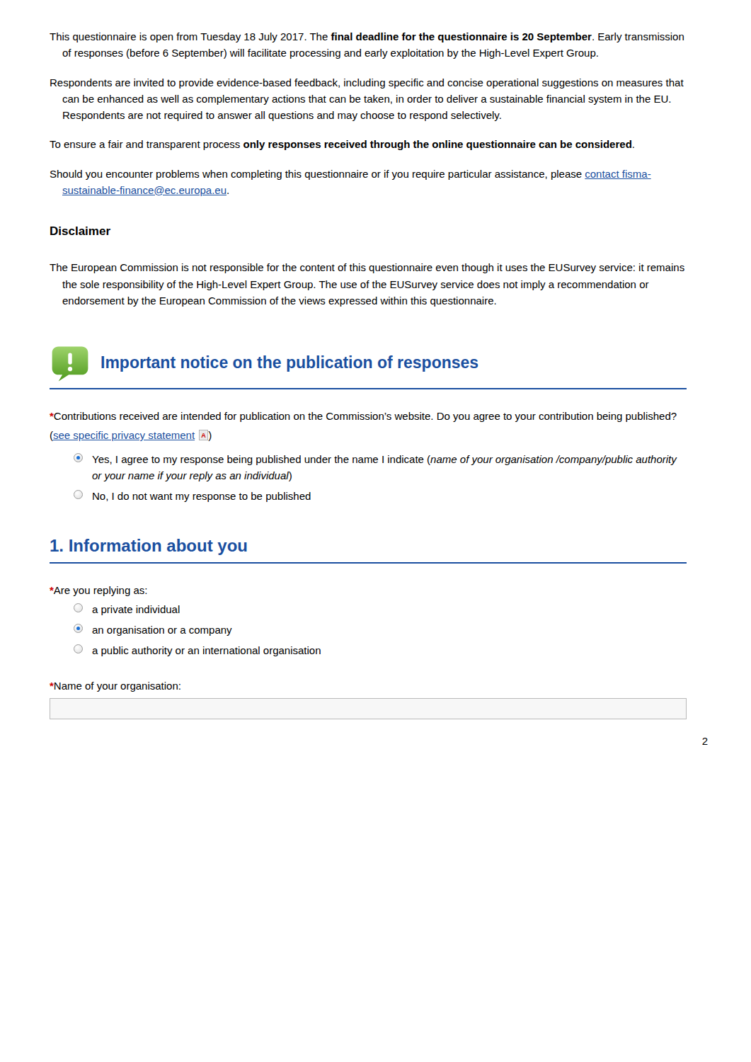This questionnaire is open from Tuesday 18 July 2017. The final deadline for the questionnaire is 20 September. Early transmission of responses (before 6 September) will facilitate processing and early exploitation by the High-Level Expert Group.
Respondents are invited to provide evidence-based feedback, including specific and concise operational suggestions on measures that can be enhanced as well as complementary actions that can be taken, in order to deliver a sustainable financial system in the EU. Respondents are not required to answer all questions and may choose to respond selectively.
To ensure a fair and transparent process only responses received through the online questionnaire can be considered.
Should you encounter problems when completing this questionnaire or if you require particular assistance, please contact fisma-sustainable-finance@ec.europa.eu.
Disclaimer
The European Commission is not responsible for the content of this questionnaire even though it uses the EUSurvey service: it remains the sole responsibility of the High-Level Expert Group. The use of the EUSurvey service does not imply a recommendation or endorsement by the European Commission of the views expressed within this questionnaire.
Important notice on the publication of responses
*Contributions received are intended for publication on the Commission’s website. Do you agree to your contribution being published?
(see specific privacy statement A )
Yes, I agree to my response being published under the name I indicate (name of your organisation /company/public authority or your name if your reply as an individual)
No, I do not want my response to be published
1. Information about you
*Are you replying as:
a private individual
an organisation or a company
a public authority or an international organisation
*Name of your organisation:
2